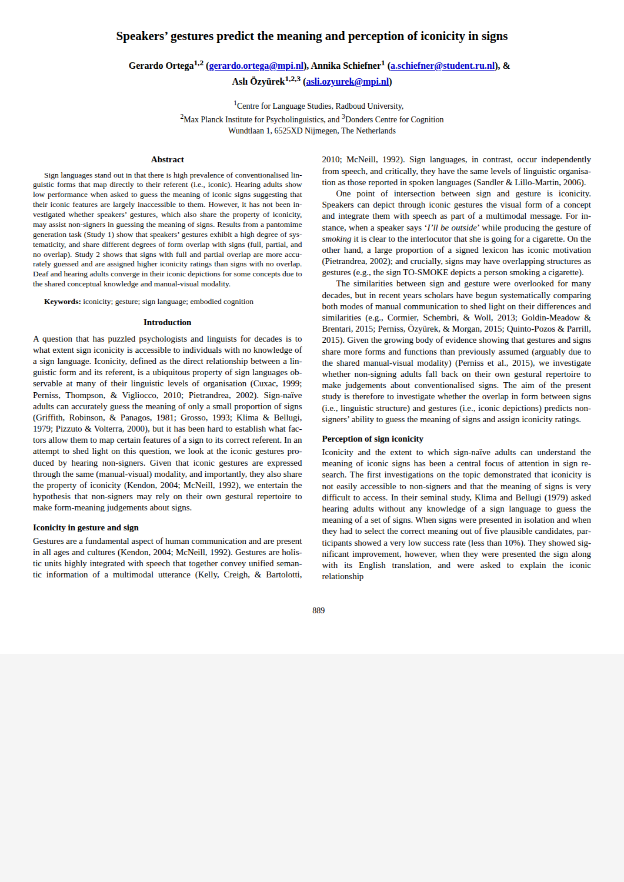Speakers’ gestures predict the meaning and perception of iconicity in signs
Gerardo Ortega1,2 (gerardo.ortega@mpi.nl), Annika Schiefner1 (a.schiefner@student.ru.nl), &
Aslı Özyürek1,2,3 (asli.ozyurek@mpi.nl)
1Centre for Language Studies, Radboud University,
2Max Planck Institute for Psycholinguistics, and 3Donders Centre for Cognition
Wundtlaan 1, 6525XD Nijmegen, The Netherlands
Abstract
Sign languages stand out in that there is high prevalence of conventionalised linguistic forms that map directly to their referent (i.e., iconic). Hearing adults show low performance when asked to guess the meaning of iconic signs suggesting that their iconic features are largely inaccessible to them. However, it has not been investigated whether speakers’ gestures, which also share the property of iconicity, may assist non-signers in guessing the meaning of signs. Results from a pantomime generation task (Study 1) show that speakers’ gestures exhibit a high degree of systematicity, and share different degrees of form overlap with signs (full, partial, and no overlap). Study 2 shows that signs with full and partial overlap are more accurately guessed and are assigned higher iconicity ratings than signs with no overlap. Deaf and hearing adults converge in their iconic depictions for some concepts due to the shared conceptual knowledge and manual-visual modality.
Keywords: iconicity; gesture; sign language; embodied cognition
Introduction
A question that has puzzled psychologists and linguists for decades is to what extent sign iconicity is accessible to individuals with no knowledge of a sign language. Iconicity, defined as the direct relationship between a linguistic form and its referent, is a ubiquitous property of sign languages observable at many of their linguistic levels of organisation (Cuxac, 1999; Perniss, Thompson, & Vigliocco, 2010; Pietrandrea, 2002). Sign-naïve adults can accurately guess the meaning of only a small proportion of signs (Griffith, Robinson, & Panagos, 1981; Grosso, 1993; Klima & Bellugi, 1979; Pizzuto & Volterra, 2000), but it has been hard to establish what factors allow them to map certain features of a sign to its correct referent. In an attempt to shed light on this question, we look at the iconic gestures produced by hearing non-signers. Given that iconic gestures are expressed through the same (manual-visual) modality, and importantly, they also share the property of iconicity (Kendon, 2004; McNeill, 1992), we entertain the hypothesis that non-signers may rely on their own gestural repertoire to make form-meaning judgements about signs.
Iconicity in gesture and sign
Gestures are a fundamental aspect of human communication and are present in all ages and cultures (Kendon, 2004; McNeill, 1992). Gestures are holistic units highly integrated with speech that together convey unified semantic information of a multimodal utterance (Kelly, Creigh, & Bartolotti, 2010; McNeill, 1992). Sign languages, in contrast, occur independently from speech, and critically, they have the same levels of linguistic organisation as those reported in spoken languages (Sandler & Lillo-Martin, 2006).
One point of intersection between sign and gesture is iconicity. Speakers can depict through iconic gestures the visual form of a concept and integrate them with speech as part of a multimodal message. For instance, when a speaker says ‘I’ll be outside’ while producing the gesture of smoking it is clear to the interlocutor that she is going for a cigarette. On the other hand, a large proportion of a signed lexicon has iconic motivation (Pietrandrea, 2002); and crucially, signs may have overlapping structures as gestures (e.g., the sign TO-SMOKE depicts a person smoking a cigarette).
The similarities between sign and gesture were overlooked for many decades, but in recent years scholars have begun systematically comparing both modes of manual communication to shed light on their differences and similarities (e.g., Cormier, Schembri, & Woll, 2013; Goldin-Meadow & Brentari, 2015; Perniss, Özyürek, & Morgan, 2015; Quinto-Pozos & Parrill, 2015). Given the growing body of evidence showing that gestures and signs share more forms and functions than previously assumed (arguably due to the shared manual-visual modality) (Perniss et al., 2015), we investigate whether non-signing adults fall back on their own gestural repertoire to make judgements about conventionalised signs. The aim of the present study is therefore to investigate whether the overlap in form between signs (i.e., linguistic structure) and gestures (i.e., iconic depictions) predicts non-signers’ ability to guess the meaning of signs and assign iconicity ratings.
Perception of sign iconicity
Iconicity and the extent to which sign-naïve adults can understand the meaning of iconic signs has been a central focus of attention in sign research. The first investigations on the topic demonstrated that iconicity is not easily accessible to non-signers and that the meaning of signs is very difficult to access. In their seminal study, Klima and Bellugi (1979) asked hearing adults without any knowledge of a sign language to guess the meaning of a set of signs. When signs were presented in isolation and when they had to select the correct meaning out of five plausible candidates, participants showed a very low success rate (less than 10%). They showed significant improvement, however, when they were presented the sign along with its English translation, and were asked to explain the iconic relationship
889